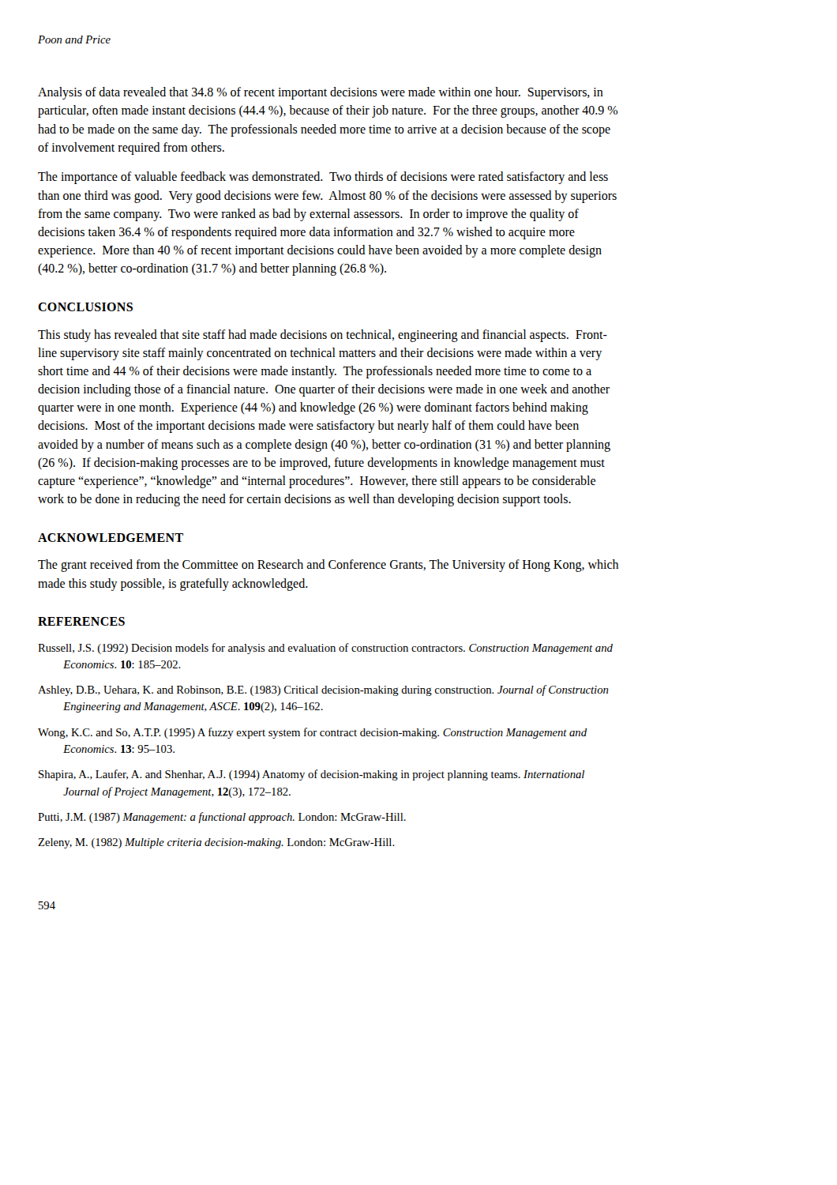Poon and Price
Analysis of data revealed that 34.8 % of recent important decisions were made within one hour. Supervisors, in particular, often made instant decisions (44.4 %), because of their job nature. For the three groups, another 40.9 % had to be made on the same day. The professionals needed more time to arrive at a decision because of the scope of involvement required from others.
The importance of valuable feedback was demonstrated. Two thirds of decisions were rated satisfactory and less than one third was good. Very good decisions were few. Almost 80 % of the decisions were assessed by superiors from the same company. Two were ranked as bad by external assessors. In order to improve the quality of decisions taken 36.4 % of respondents required more data information and 32.7 % wished to acquire more experience. More than 40 % of recent important decisions could have been avoided by a more complete design (40.2 %), better co-ordination (31.7 %) and better planning (26.8 %).
Conclusions
This study has revealed that site staff had made decisions on technical, engineering and financial aspects. Front-line supervisory site staff mainly concentrated on technical matters and their decisions were made within a very short time and 44 % of their decisions were made instantly. The professionals needed more time to come to a decision including those of a financial nature. One quarter of their decisions were made in one week and another quarter were in one month. Experience (44 %) and knowledge (26 %) were dominant factors behind making decisions. Most of the important decisions made were satisfactory but nearly half of them could have been avoided by a number of means such as a complete design (40 %), better co-ordination (31 %) and better planning (26 %). If decision-making processes are to be improved, future developments in knowledge management must capture “experience”, “knowledge” and “internal procedures”. However, there still appears to be considerable work to be done in reducing the need for certain decisions as well than developing decision support tools.
Acknowledgement
The grant received from the Committee on Research and Conference Grants, The University of Hong Kong, which made this study possible, is gratefully acknowledged.
References
Russell, J.S. (1992) Decision models for analysis and evaluation of construction contractors. Construction Management and Economics. 10: 185–202.
Ashley, D.B., Uehara, K. and Robinson, B.E. (1983) Critical decision-making during construction. Journal of Construction Engineering and Management, ASCE. 109(2), 146–162.
Wong, K.C. and So, A.T.P. (1995) A fuzzy expert system for contract decision-making. Construction Management and Economics. 13: 95–103.
Shapira, A., Laufer, A. and Shenhar, A.J. (1994) Anatomy of decision-making in project planning teams. International Journal of Project Management, 12(3), 172–182.
Putti, J.M. (1987) Management: a functional approach. London: McGraw-Hill.
Zeleny, M. (1982) Multiple criteria decision-making. London: McGraw-Hill.
594